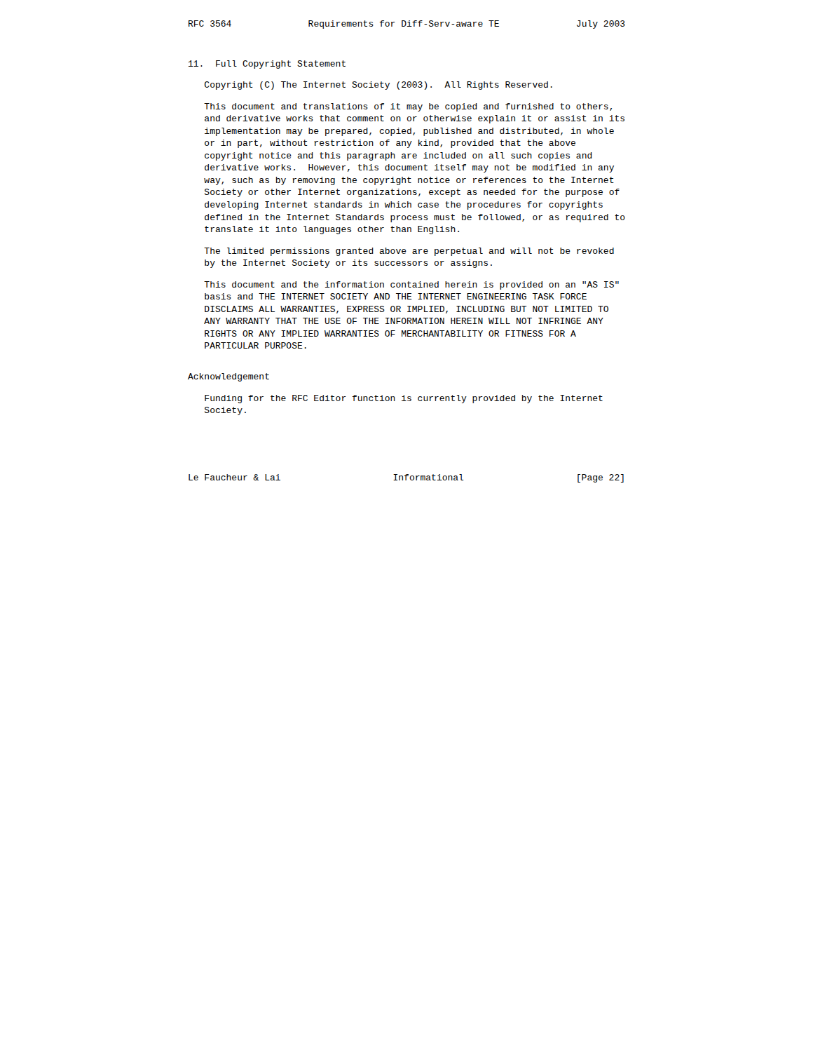RFC 3564 Requirements for Diff-Serv-aware TE July 2003
11. Full Copyright Statement
Copyright (C) The Internet Society (2003). All Rights Reserved.
This document and translations of it may be copied and furnished to others, and derivative works that comment on or otherwise explain it or assist in its implementation may be prepared, copied, published and distributed, in whole or in part, without restriction of any kind, provided that the above copyright notice and this paragraph are included on all such copies and derivative works. However, this document itself may not be modified in any way, such as by removing the copyright notice or references to the Internet Society or other Internet organizations, except as needed for the purpose of developing Internet standards in which case the procedures for copyrights defined in the Internet Standards process must be followed, or as required to translate it into languages other than English.
The limited permissions granted above are perpetual and will not be revoked by the Internet Society or its successors or assigns.
This document and the information contained herein is provided on an "AS IS" basis and THE INTERNET SOCIETY AND THE INTERNET ENGINEERING TASK FORCE DISCLAIMS ALL WARRANTIES, EXPRESS OR IMPLIED, INCLUDING BUT NOT LIMITED TO ANY WARRANTY THAT THE USE OF THE INFORMATION HEREIN WILL NOT INFRINGE ANY RIGHTS OR ANY IMPLIED WARRANTIES OF MERCHANTABILITY OR FITNESS FOR A PARTICULAR PURPOSE.
Acknowledgement
Funding for the RFC Editor function is currently provided by the Internet Society.
Le Faucheur & Lai Informational [Page 22]